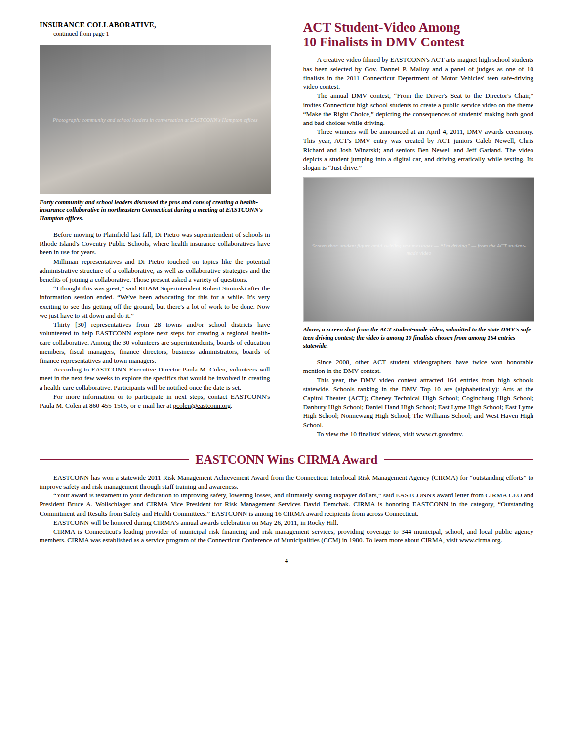Insurance Collaborative,
continued from page 1
Photograph: community and school leaders in conversation at EASTCONN's Hampton offices
Forty community and school leaders discussed the pros and cons of creating a health-insurance collaborative in northeastern Connecticut during a meeting at EASTCONN's Hampton offices.
Before moving to Plainfield last fall, Di Pietro was superintendent of schools in Rhode Island's Coventry Public Schools, where health insurance collaboratives have been in use for years.
Milliman representatives and Di Pietro touched on topics like the potential administrative structure of a collaborative, as well as collaborative strategies and the benefits of joining a collaborative. Those present asked a variety of questions.
“I thought this was great,” said RHAM Superintendent Robert Siminski after the information session ended. “We've been advocating for this for a while. It's very exciting to see this getting off the ground, but there's a lot of work to be done. Now we just have to sit down and do it.”
Thirty [30] representatives from 28 towns and/or school districts have volunteered to help EASTCONN explore next steps for creating a regional health-care collaborative. Among the 30 volunteers are superintendents, boards of education members, fiscal managers, finance directors, business administrators, boards of finance representatives and town managers.
According to EASTCONN Executive Director Paula M. Colen, volunteers will meet in the next few weeks to explore the specifics that would be involved in creating a health-care collaborative. Participants will be notified once the date is set.
For more information or to participate in next steps, contact EASTCONN's Paula M. Colen at 860-455-1505, or e-mail her at pcolen@eastconn.org.
ACT Student-Video Among
10 Finalists in DMV Contest
A creative video filmed by EASTCONN's ACT arts magnet high school students has been selected by Gov. Dannel P. Malloy and a panel of judges as one of 10 finalists in the 2011 Connecticut Department of Motor Vehicles' teen safe-driving video contest.
The annual DMV contest, “From the Driver's Seat to the Director's Chair,” invites Connecticut high school students to create a public service video on the theme “Make the Right Choice,” depicting the consequences of students' making both good and bad choices while driving.
Three winners will be announced at an April 4, 2011, DMV awards ceremony. This year, ACT's DMV entry was created by ACT juniors Caleb Newell, Chris Richard and Josh Winarski; and seniors Ben Newell and Jeff Garland. The video depicts a student jumping into a digital car, and driving erratically while texting. Its slogan is “Just drive.”
Screen shot: student figure amid swirling text messages — “I'm driving” — from the ACT student-made video
Above, a screen shot from the ACT student-made video, submitted to the state DMV's safe teen driving contest; the video is among 10 finalists chosen from among 164 entries statewide.
Since 2008, other ACT student videographers have twice won honorable mention in the DMV contest.
This year, the DMV video contest attracted 164 entries from high schools statewide. Schools ranking in the DMV Top 10 are (alphabetically): Arts at the Capitol Theater (ACT); Cheney Technical High School; Coginchaug High School; Danbury High School; Daniel Hand High School; East Lyme High School; East Lyme High School; Nonnewaug High School; The Williams School; and West Haven High School.
To view the 10 finalists' videos, visit www.ct.gov/dmv.
EASTCONN Wins CIRMA Award
EASTCONN has won a statewide 2011 Risk Management Achievement Award from the Connecticut Interlocal Risk Management Agency (CIRMA) for “outstanding efforts” to improve safety and risk management through staff training and awareness.
“Your award is testament to your dedication to improving safety, lowering losses, and ultimately saving taxpayer dollars,” said EASTCONN's award letter from CIRMA CEO and President Bruce A. Wollschlager and CIRMA Vice President for Risk Management Services David Demchak. CIRMA is honoring EASTCONN in the category, “Outstanding Commitment and Results from Safety and Health Committees.” EASTCONN is among 16 CIRMA award recipients from across Connecticut.
EASTCONN will be honored during CIRMA's annual awards celebration on May 26, 2011, in Rocky Hill.
CIRMA is Connecticut's leading provider of municipal risk financing and risk management services, providing coverage to 344 municipal, school, and local public agency members. CIRMA was established as a service program of the Connecticut Conference of Municipalities (CCM) in 1980. To learn more about CIRMA, visit www.cirma.org.
4